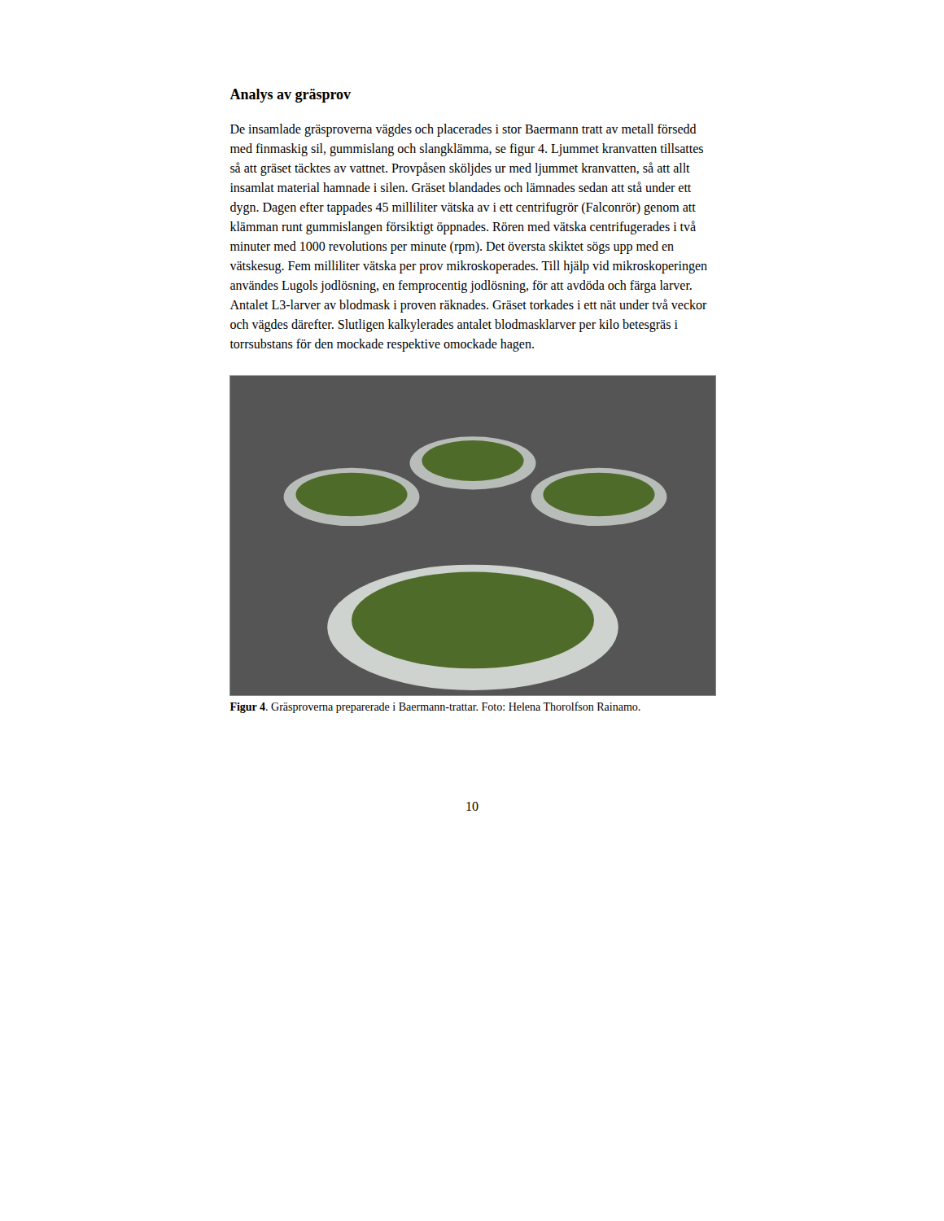Analys av gräsprov
De insamlade gräsproverna vägdes och placerades i stor Baermann tratt av metall försedd med finmaskig sil, gummislang och slangklämma, se figur 4. Ljummet kranvatten tillsattes så att gräset täcktes av vattnet. Provpåsen sköljdes ur med ljummet kranvatten, så att allt insamlat material hamnade i silen. Gräset blandades och lämnades sedan att stå under ett dygn. Dagen efter tappades 45 milliliter vätska av i ett centrifugrör (Falconrör) genom att klämman runt gummislangen försiktigt öppnades. Rören med vätska centrifugerades i två minuter med 1000 revolutions per minute (rpm). Det översta skiktet sögs upp med en vätskesug. Fem milliliter vätska per prov mikroskoperades. Till hjälp vid mikroskoperingen användes Lugols jodlösning, en femprocentig jodlösning, för att avdöda och färga larver. Antalet L3-larver av blodmask i proven räknades. Gräset torkades i ett nät under två veckor och vägdes därefter. Slutligen kalkylerades antalet blodmasklarver per kilo betesgräs i torrsubstans för den mockade respektive omockade hagen.
Figur 4. Gräsproverna preparerade i Baermann-trattar. Foto: Helena Thorolfson Rainamo.
10